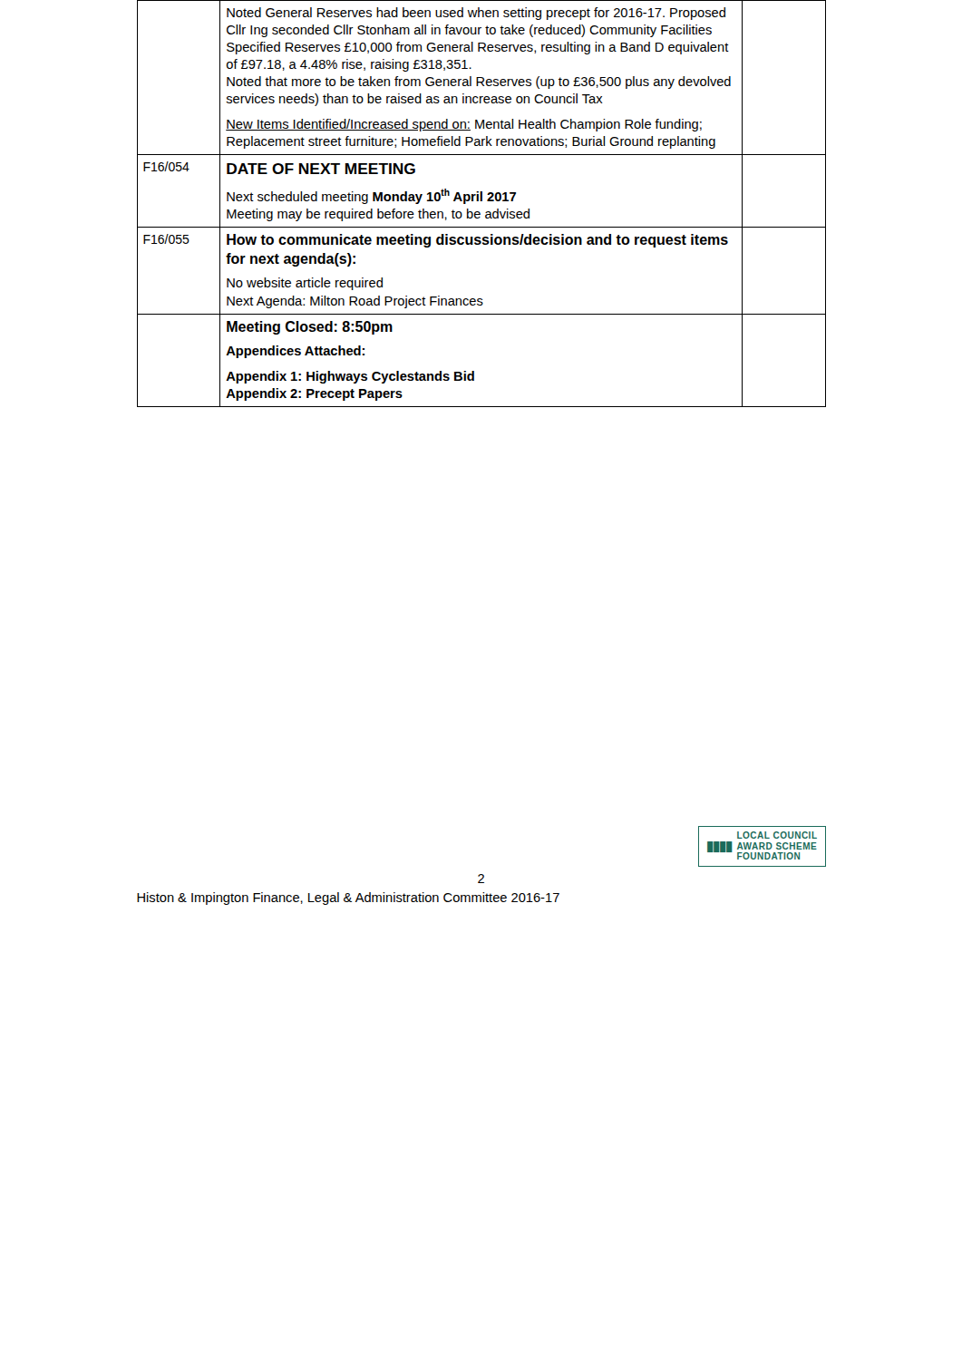| | Noted General Reserves had been used when setting precept for 2016-17. Proposed Cllr Ing seconded Cllr Stonham all in favour to take (reduced) Community Facilities Specified Reserves £10,000 from General Reserves, resulting in a Band D equivalent of £97.18, a 4.48% rise, raising £318,351. Noted that more to be taken from General Reserves (up to £36,500 plus any devolved services needs) than to be raised as an increase on Council Tax New Items Identified/Increased spend on: Mental Health Champion Role funding; Replacement street furniture; Homefield Park renovations; Burial Ground replanting | |
| F16/054 | DATE OF NEXT MEETING Next scheduled meeting Monday 10 th April 2017 Meeting may be required before then, to be advised | |
| F16/055 | How to communicate meeting discussions/decision and to request items for next agenda(s): No website article required Next Agenda: Milton Road Project Finances | |
| | Meeting Closed: 8:50pm Appendices Attached: Appendix 1: Highways Cyclestands Bid Appendix 2: Precept Papers | |
▮▮▮▮LOCAL COUNCIL
AWARD SCHEME
FOUNDATION
2
Histon & Impington Finance, Legal & Administration Committee 2016-17